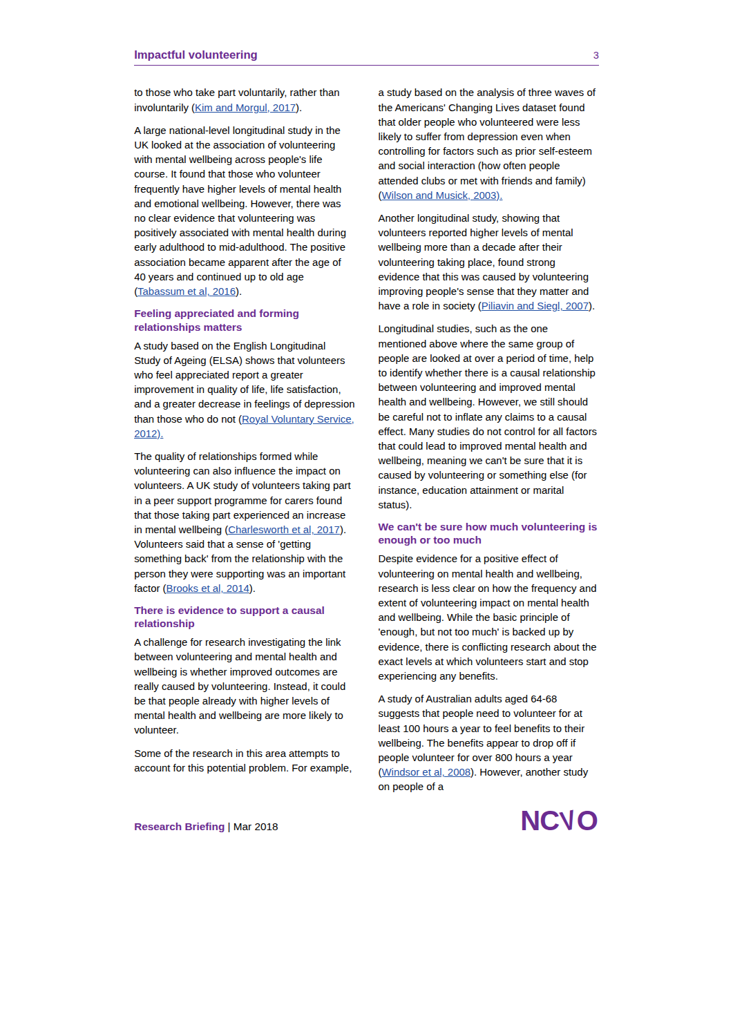Impactful volunteering
3
to those who take part voluntarily, rather than involuntarily (Kim and Morgul, 2017).
A large national-level longitudinal study in the UK looked at the association of volunteering with mental wellbeing across people's life course. It found that those who volunteer frequently have higher levels of mental health and emotional wellbeing. However, there was no clear evidence that volunteering was positively associated with mental health during early adulthood to mid-adulthood. The positive association became apparent after the age of 40 years and continued up to old age (Tabassum et al, 2016).
Feeling appreciated and forming relationships matters
A study based on the English Longitudinal Study of Ageing (ELSA) shows that volunteers who feel appreciated report a greater improvement in quality of life, life satisfaction, and a greater decrease in feelings of depression than those who do not (Royal Voluntary Service, 2012).
The quality of relationships formed while volunteering can also influence the impact on volunteers. A UK study of volunteers taking part in a peer support programme for carers found that those taking part experienced an increase in mental wellbeing (Charlesworth et al, 2017). Volunteers said that a sense of 'getting something back' from the relationship with the person they were supporting was an important factor (Brooks et al, 2014).
There is evidence to support a causal relationship
A challenge for research investigating the link between volunteering and mental health and wellbeing is whether improved outcomes are really caused by volunteering. Instead, it could be that people already with higher levels of mental health and wellbeing are more likely to volunteer.
Some of the research in this area attempts to account for this potential problem. For example,
a study based on the analysis of three waves of the Americans' Changing Lives dataset found that older people who volunteered were less likely to suffer from depression even when controlling for factors such as prior self-esteem and social interaction (how often people attended clubs or met with friends and family) (Wilson and Musick, 2003).
Another longitudinal study, showing that volunteers reported higher levels of mental wellbeing more than a decade after their volunteering taking place, found strong evidence that this was caused by volunteering improving people's sense that they matter and have a role in society (Piliavin and Siegl, 2007).
Longitudinal studies, such as the one mentioned above where the same group of people are looked at over a period of time, help to identify whether there is a causal relationship between volunteering and improved mental health and wellbeing. However, we still should be careful not to inflate any claims to a causal effect. Many studies do not control for all factors that could lead to improved mental health and wellbeing, meaning we can't be sure that it is caused by volunteering or something else (for instance, education attainment or marital status).
We can't be sure how much volunteering is enough or too much
Despite evidence for a positive effect of volunteering on mental health and wellbeing, research is less clear on how the frequency and extent of volunteering impact on mental health and wellbeing. While the basic principle of 'enough, but not too much' is backed up by evidence, there is conflicting research about the exact levels at which volunteers start and stop experiencing any benefits.
A study of Australian adults aged 64-68 suggests that people need to volunteer for at least 100 hours a year to feel benefits to their wellbeing. The benefits appear to drop off if people volunteer for over 800 hours a year (Windsor et al, 2008). However, another study on people of a
Research Briefing | Mar 2018
NCVO